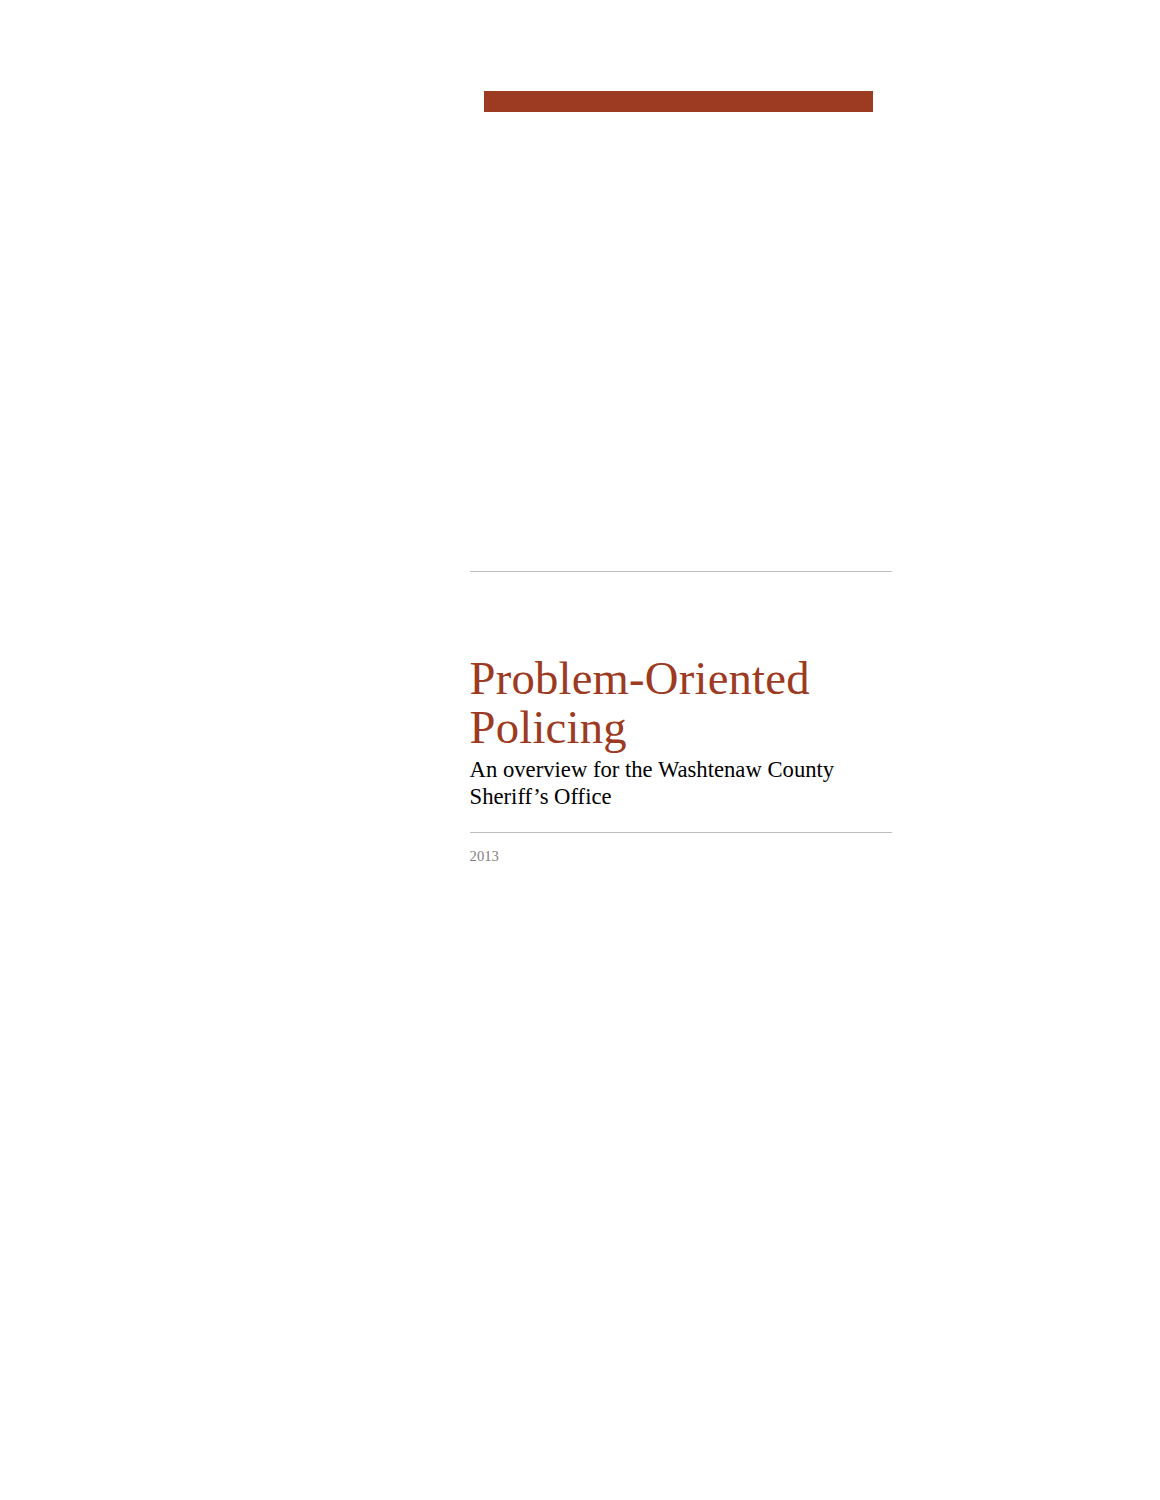Problem-Oriented Policing
An overview for the Washtenaw County Sheriff’s Office
2013